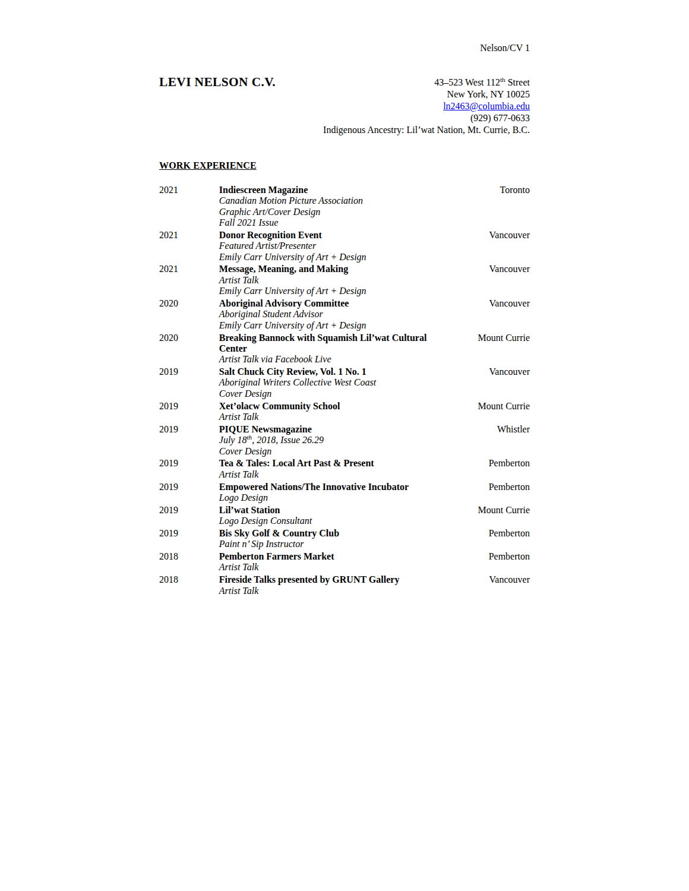Nelson/CV 1
LEVI NELSON C.V.
43–523 West 112th Street
New York, NY 10025
ln2463@columbia.edu
(929) 677-0633
Indigenous Ancestry: Lil’wat Nation, Mt. Currie, B.C.
WORK EXPERIENCE
| 2021 | Indiescreen Magazine Canadian Motion Picture Association Graphic Art/Cover Design Fall 2021 Issue | Toronto |
| 2021 | Donor Recognition Event Featured Artist/Presenter Emily Carr University of Art + Design | Vancouver |
| 2021 | Message, Meaning, and Making Artist Talk Emily Carr University of Art + Design | Vancouver |
| 2020 | Aboriginal Advisory Committee Aboriginal Student Advisor Emily Carr University of Art + Design | Vancouver |
| 2020 | Breaking Bannock with Squamish Lil’wat Cultural Center Artist Talk via Facebook Live | Mount Currie |
| 2019 | Salt Chuck City Review, Vol. 1 No. 1 Aboriginal Writers Collective West Coast Cover Design | Vancouver |
| 2019 | Xet’olacw Community School Artist Talk | Mount Currie |
| 2019 | PIQUE Newsmagazine July 18 th , 2018, Issue 26.29 Cover Design | Whistler |
| 2019 | Tea & Tales: Local Art Past & Present Artist Talk | Pemberton |
| 2019 | Empowered Nations/The Innovative Incubator Logo Design | Pemberton |
| 2019 | Lil’wat Station Logo Design Consultant | Mount Currie |
| 2019 | Bis Sky Golf & Country Club Paint n’ Sip Instructor | Pemberton |
| 2018 | Pemberton Farmers Market Artist Talk | Pemberton |
| 2018 | Fireside Talks presented by GRUNT Gallery Artist Talk | Vancouver |